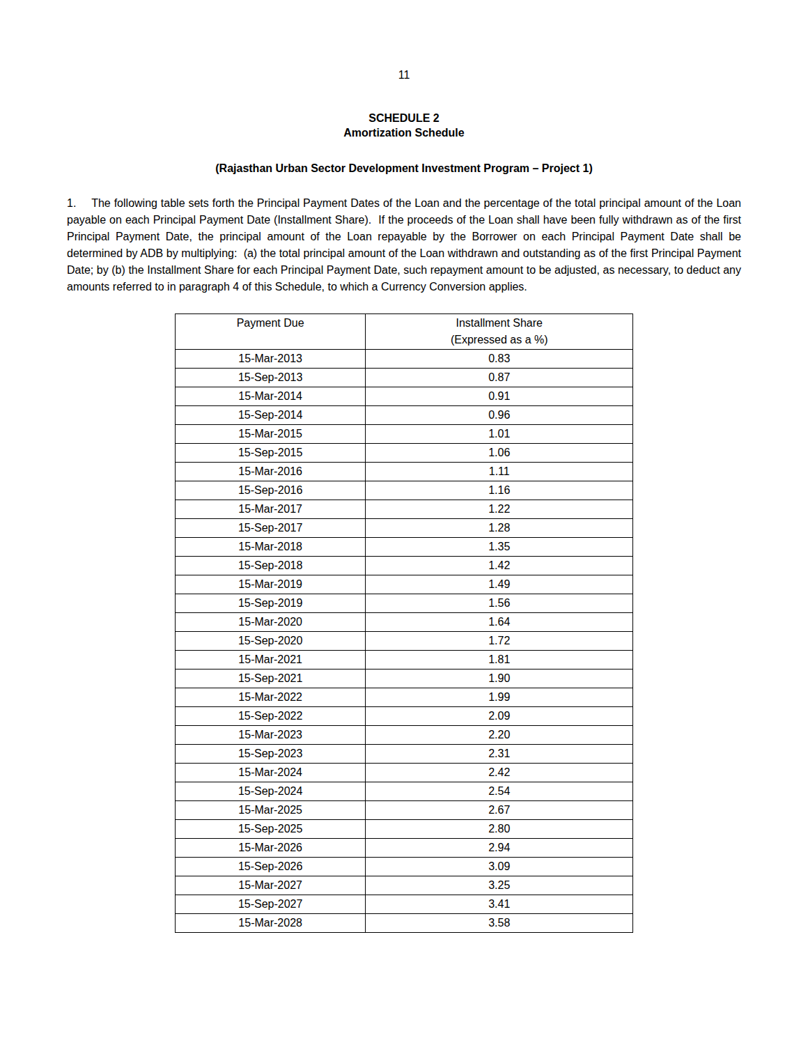11
SCHEDULE 2
Amortization Schedule
(Rajasthan Urban Sector Development Investment Program – Project 1)
1. The following table sets forth the Principal Payment Dates of the Loan and the percentage of the total principal amount of the Loan payable on each Principal Payment Date (Installment Share). If the proceeds of the Loan shall have been fully withdrawn as of the first Principal Payment Date, the principal amount of the Loan repayable by the Borrower on each Principal Payment Date shall be determined by ADB by multiplying: (a) the total principal amount of the Loan withdrawn and outstanding as of the first Principal Payment Date; by (b) the Installment Share for each Principal Payment Date, such repayment amount to be adjusted, as necessary, to deduct any amounts referred to in paragraph 4 of this Schedule, to which a Currency Conversion applies.
| Payment Due | Installment Share (Expressed as a %) |
| --- | --- |
| 15-Mar-2013 | 0.83 |
| 15-Sep-2013 | 0.87 |
| 15-Mar-2014 | 0.91 |
| 15-Sep-2014 | 0.96 |
| 15-Mar-2015 | 1.01 |
| 15-Sep-2015 | 1.06 |
| 15-Mar-2016 | 1.11 |
| 15-Sep-2016 | 1.16 |
| 15-Mar-2017 | 1.22 |
| 15-Sep-2017 | 1.28 |
| 15-Mar-2018 | 1.35 |
| 15-Sep-2018 | 1.42 |
| 15-Mar-2019 | 1.49 |
| 15-Sep-2019 | 1.56 |
| 15-Mar-2020 | 1.64 |
| 15-Sep-2020 | 1.72 |
| 15-Mar-2021 | 1.81 |
| 15-Sep-2021 | 1.90 |
| 15-Mar-2022 | 1.99 |
| 15-Sep-2022 | 2.09 |
| 15-Mar-2023 | 2.20 |
| 15-Sep-2023 | 2.31 |
| 15-Mar-2024 | 2.42 |
| 15-Sep-2024 | 2.54 |
| 15-Mar-2025 | 2.67 |
| 15-Sep-2025 | 2.80 |
| 15-Mar-2026 | 2.94 |
| 15-Sep-2026 | 3.09 |
| 15-Mar-2027 | 3.25 |
| 15-Sep-2027 | 3.41 |
| 15-Mar-2028 | 3.58 |